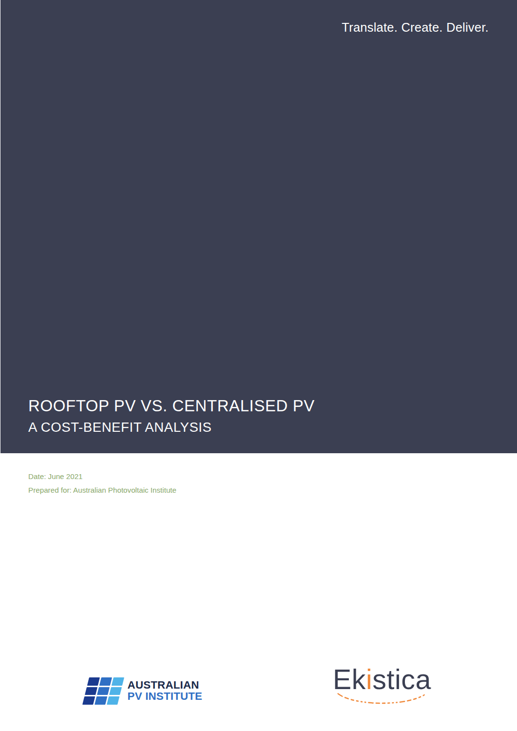Translate. Create. Deliver.
Rooftop PV vs. Centralised PV
A Cost-Benefit Analysis
Date: June 2021
Prepared for: Australian Photovoltaic Institute
AUSTRALIAN
PV INSTITUTE
Ekistica